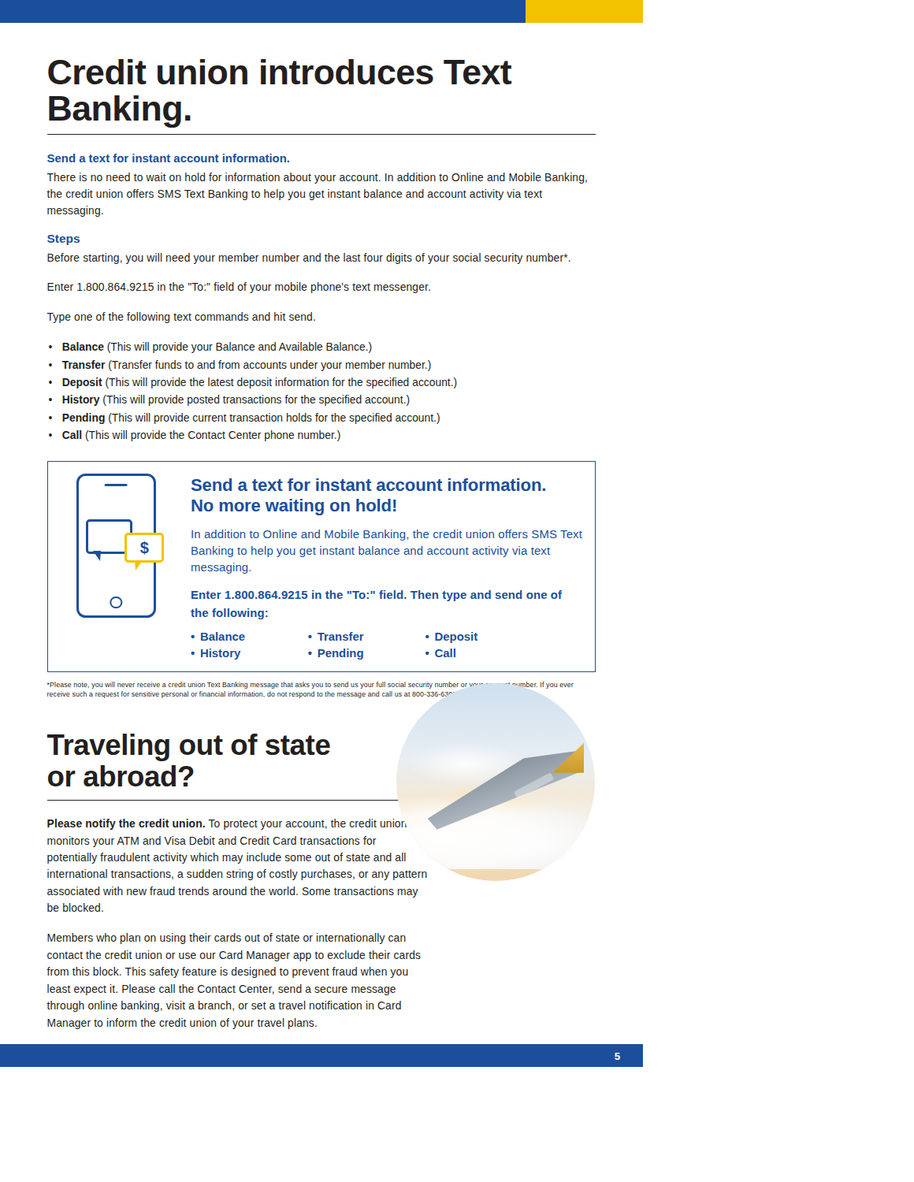Credit union introduces Text Banking.
Send a text for instant account information.
There is no need to wait on hold for information about your account. In addition to Online and Mobile Banking, the credit union offers SMS Text Banking to help you get instant balance and account activity via text messaging.
Steps
Before starting, you will need your member number and the last four digits of your social security number*.
Enter 1.800.864.9215 in the "To:" field of your mobile phone's text messenger.
Type one of the following text commands and hit send.
Balance (This will provide your Balance and Available Balance.)
Transfer (Transfer funds to and from accounts under your member number.)
Deposit (This will provide the latest deposit information for the specified account.)
History (This will provide posted transactions for the specified account.)
Pending (This will provide current transaction holds for the specified account.)
Call (This will provide the Contact Center phone number.)
$
Send a text for instant account information.
No more waiting on hold!
In addition to Online and Mobile Banking, the credit union offers SMS Text Banking to help you get instant balance and account activity via text messaging.
Enter 1.800.864.9215 in the "To:" field. Then type and send one of the following:
Balance Transfer Deposit History Pending Call
*Please note, you will never receive a credit union Text Banking message that asks you to send us your full social security number or your account number. If you ever receive such a request for sensitive personal or financial information, do not respond to the message and call us at 800-336-6309 to report the incident.
Traveling out of state
or abroad?
Please notify the credit union. To protect your account, the credit union monitors your ATM and Visa Debit and Credit Card transactions for potentially fraudulent activity which may include some out of state and all international transactions, a sudden string of costly purchases, or any pattern associated with new fraud trends around the world. Some transactions may be blocked.
Members who plan on using their cards out of state or internationally can contact the credit union or use our Card Manager app to exclude their cards from this block. This safety feature is designed to prevent fraud when you least expect it. Please call the Contact Center, send a secure message through online banking, visit a branch, or set a travel notification in Card Manager to inform the credit union of your travel plans.
5